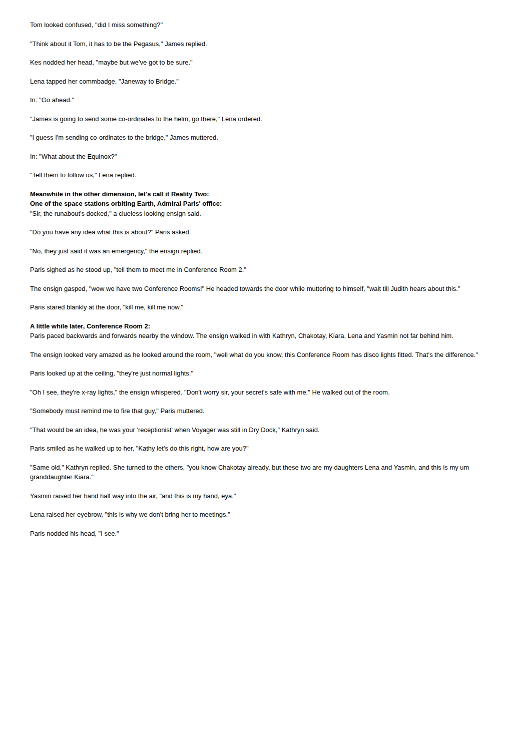Tom looked confused, "did I miss something?"
"Think about it Tom, it has to be the Pegasus," James replied.
Kes nodded her head, "maybe but we've got to be sure."
Lena tapped her commbadge, "Janeway to Bridge."
In: "Go ahead."
"James is going to send some co-ordinates to the helm, go there," Lena ordered.
"I guess I'm sending co-ordinates to the bridge," James muttered.
In: "What about the Equinox?"
"Tell them to follow us," Lena replied.
Meanwhile in the other dimension, let's call it Reality Two:
One of the space stations orbiting Earth, Admiral Paris' office:
"Sir, the runabout's docked," a clueless looking ensign said.
"Do you have any idea what this is about?" Paris asked.
"No, they just said it was an emergency," the ensign replied.
Paris sighed as he stood up, "tell them to meet me in Conference Room 2."
The ensign gasped, "wow we have two Conference Rooms!" He headed towards the door while muttering to himself, "wait till Judith hears about this."
Paris stared blankly at the door, "kill me, kill me now."
A little while later, Conference Room 2:
Paris paced backwards and forwards nearby the window. The ensign walked in with Kathryn, Chakotay, Kiara, Lena and Yasmin not far behind him.
The ensign looked very amazed as he looked around the room, "well what do you know, this Conference Room has disco lights fitted. That's the difference."
Paris looked up at the ceiling, "they're just normal lights."
"Oh I see, they're x-ray lights," the ensign whispered. "Don't worry sir, your secret's safe with me." He walked out of the room.
"Somebody must remind me to fire that guy," Paris muttered.
"That would be an idea, he was your 'receptionist' when Voyager was still in Dry Dock," Kathryn said.
Paris smiled as he walked up to her, "Kathy let's do this right, how are you?"
"Same old," Kathryn replied. She turned to the others, "you know Chakotay already, but these two are my daughters Lena and Yasmin, and this is my um granddaughter Kiara."
Yasmin raised her hand half way into the air, "and this is my hand, eya."
Lena raised her eyebrow, "this is why we don't bring her to meetings."
Paris nodded his head, "I see."